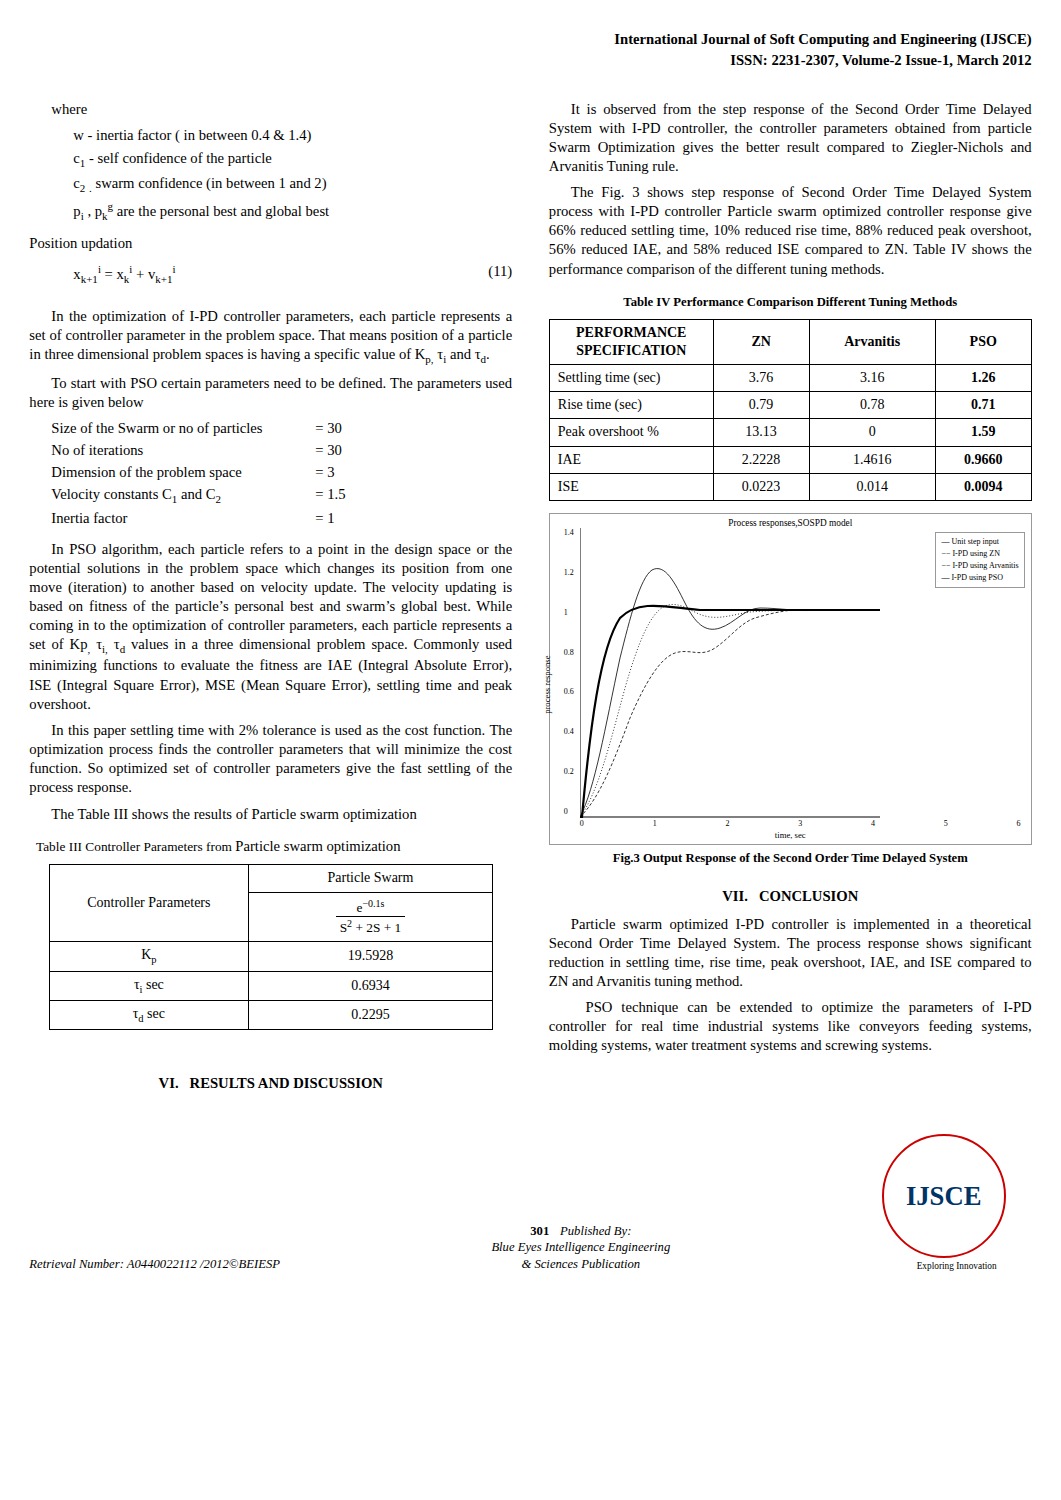International Journal of Soft Computing and Engineering (IJSCE)
ISSN: 2231-2307, Volume-2 Issue-1, March 2012
where
w - inertia factor ( in between 0.4 & 1.4)
c1 - self confidence of the particle
c2 . swarm confidence (in between 1 and 2)
pi , pkg are the personal best and global best
Position updation
(11) xk+1i = xki + vk+1i
In the optimization of I-PD controller parameters, each particle represents a set of controller parameter in the problem space. That means position of a particle in three dimensional problem spaces is having a specific value of Kp, τi and τd.
To start with PSO certain parameters need to be defined. The parameters used here is given below
Size of the Swarm or no of particles= 30
No of iterations= 30
Dimension of the problem space= 3
Velocity constants C1 and C2= 1.5
Inertia factor= 1
In PSO algorithm, each particle refers to a point in the design space or the potential solutions in the problem space which changes its position from one move (iteration) to another based on velocity update. The velocity updating is based on fitness of the particle’s personal best and swarm’s global best. While coming in to the optimization of controller parameters, each particle represents a set of Kp, τi, τd values in a three dimensional problem space. Commonly used minimizing functions to evaluate the fitness are IAE (Integral Absolute Error), ISE (Integral Square Error), MSE (Mean Square Error), settling time and peak overshoot.
In this paper settling time with 2% tolerance is used as the cost function. The optimization process finds the controller parameters that will minimize the cost function. So optimized set of controller parameters give the fast settling of the process response.
The Table III shows the results of Particle swarm optimization
Table III Controller Parameters from Particle swarm optimization
| Controller Parameters | Particle Swarm |
| e −0.1s S 2 + 2S + 1 |
| K p | 19.5928 |
| τ i sec | 0.6934 |
| τ d sec | 0.2295 |
VI. RESULTS AND DISCUSSION
It is observed from the step response of the Second Order Time Delayed System with I-PD controller, the controller parameters obtained from particle Swarm Optimization gives the better result compared to Ziegler-Nichols and Arvanitis Tuning rule.
The Fig. 3 shows step response of Second Order Time Delayed System process with I-PD controller Particle swarm optimized controller response give 66% reduced settling time, 10% reduced rise time, 88% reduced peak overshoot, 56% reduced IAE, and 58% reduced ISE compared to ZN. Table IV shows the performance comparison of the different tuning methods.
Table IV Performance Comparison Different Tuning Methods
| PERFORMANCE SPECIFICATION | ZN | Arvanitis | PSO |
| --- | --- | --- | --- |
| Settling time (sec) | 3.76 | 3.16 | 1.26 |
| Rise time (sec) | 0.79 | 0.78 | 0.71 |
| Peak overshoot % | 13.13 | 0 | 1.59 |
| IAE | 2.2228 | 1.4616 | 0.9660 |
| ISE | 0.0223 | 0.014 | 0.0094 |
Process responses,SOSPD model
— Unit step input
−− I-PD using ZN
−− I-PD using Arvanitis
— I-PD using PSO
process response
1.4 1.2 1 0.8 0.6 0.4 0.2 0
0123456
time, sec
Fig.3 Output Response of the Second Order Time Delayed System
VII. CONCLUSION
Particle swarm optimized I-PD controller is implemented in a theoretical Second Order Time Delayed System. The process response shows significant reduction in settling time, rise time, peak overshoot, IAE, and ISE compared to ZN and Arvanitis tuning method.
PSO technique can be extended to optimize the parameters of I-PD controller for real time industrial systems like conveyors feeding systems, molding systems, water treatment systems and screwing systems.
Retrieval Number: A0440022112 /2012©BEIESP
301 Published By:
Blue Eyes Intelligence Engineering
& Sciences Publication
IJSCE
Exploring Innovation